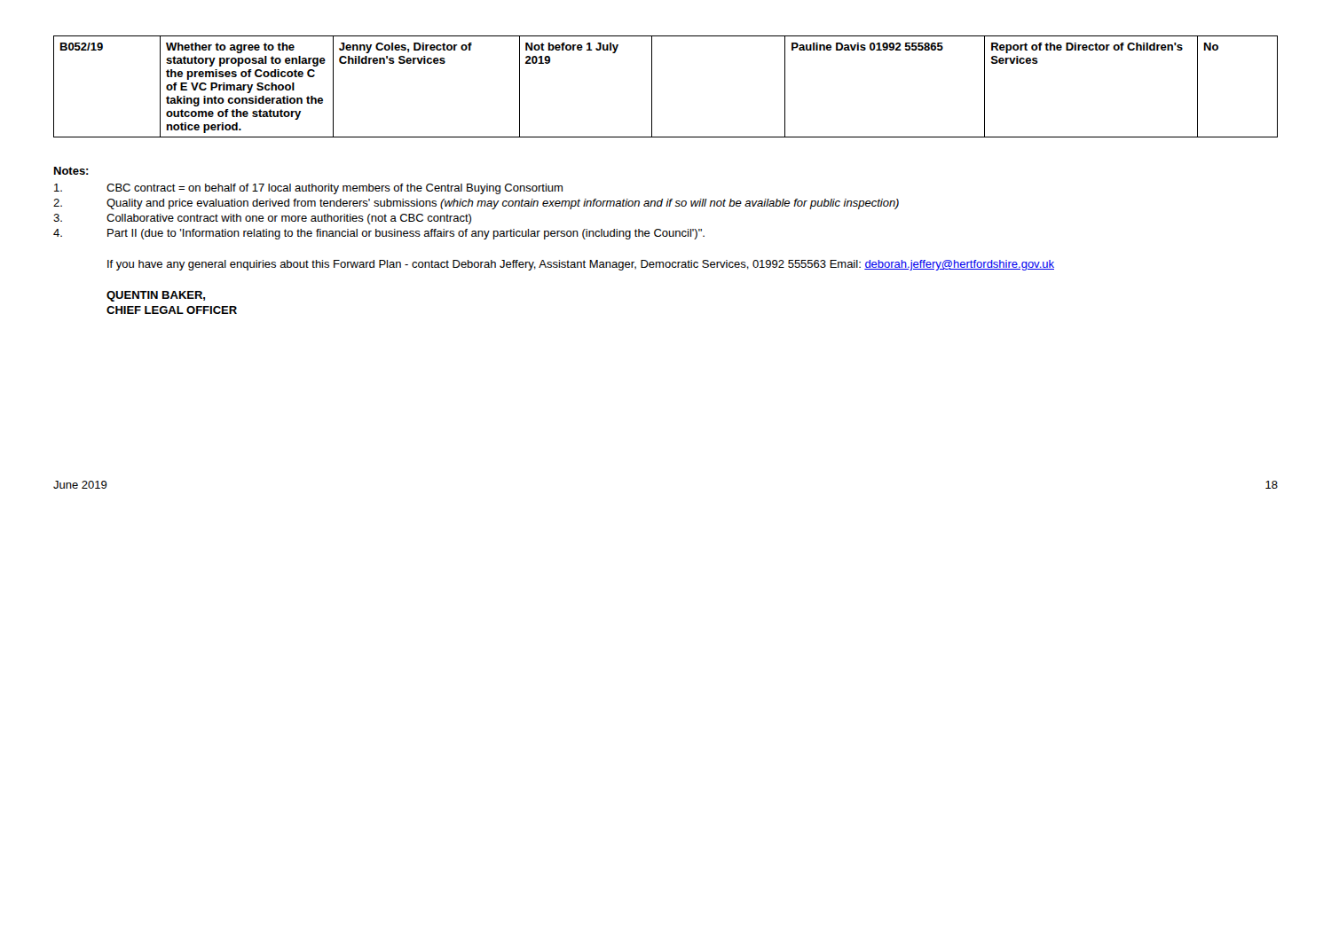| B052/19 | Whether to agree to the statutory proposal to enlarge the premises of Codicote C of E VC Primary School taking into consideration the outcome of the statutory notice period. | Jenny Coles, Director of Children's Services | Not before 1 July 2019 | | Pauline Davis 01992 555865 | Report of the Director of Children's Services | No |
Notes:
1. CBC contract = on behalf of 17 local authority members of the Central Buying Consortium
2. Quality and price evaluation derived from tenderers' submissions (which may contain exempt information and if so will not be available for public inspection)
3. Collaborative contract with one or more authorities (not a CBC contract)
4. Part II (due to 'Information relating to the financial or business affairs of any particular person (including the Council')".
If you have any general enquiries about this Forward Plan - contact Deborah Jeffery, Assistant Manager, Democratic Services, 01992 555563 Email: deborah.jeffery@hertfordshire.gov.uk
QUENTIN BAKER,
CHIEF LEGAL OFFICER
June 2019 18